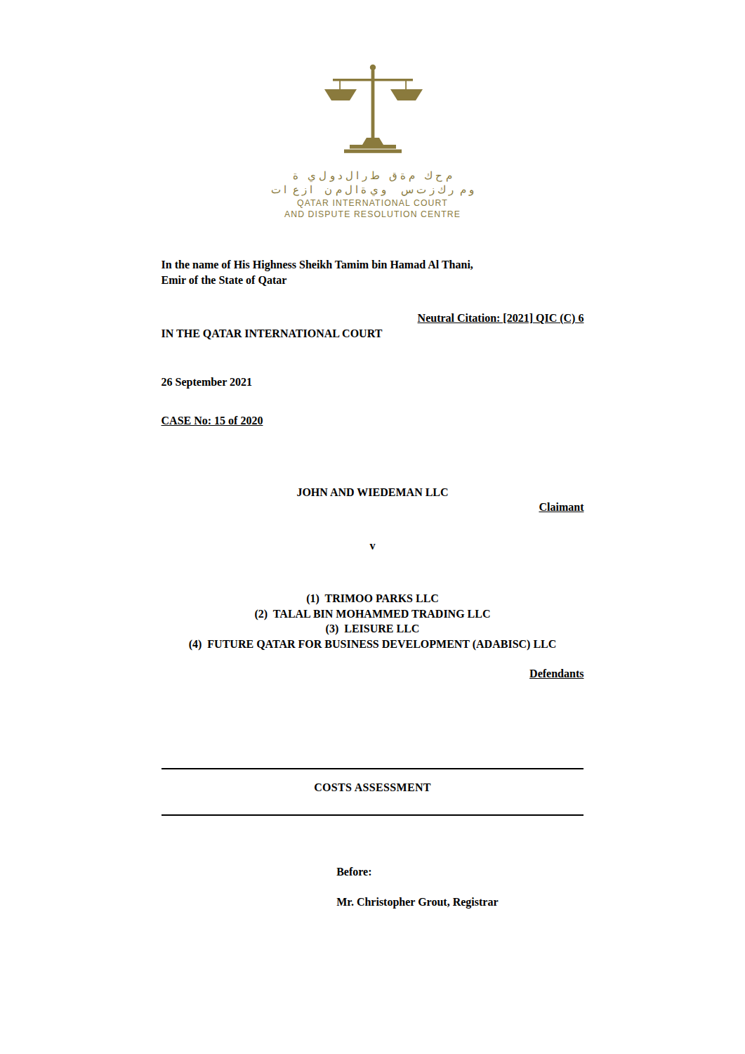م ح ك م ة ق ط ر ا ل د و ل ي ة
و م ر ك ز ت س و ي ة ا ل م ن ا ز ع ا ت
QATAR INTERNATIONAL COURT
AND DISPUTE RESOLUTION CENTRE
In the name of His Highness Sheikh Tamim bin Hamad Al Thani,
Emir of the State of Qatar
Neutral Citation: [2021] QIC (C) 6
IN THE QATAR INTERNATIONAL COURT
26 September 2021
CASE No: 15 of 2020
JOHN AND WIEDEMAN LLC
Claimant
v
(1) TRIMOO PARKS LLC
(2) TALAL BIN MOHAMMED TRADING LLC
(3) LEISURE LLC
(4) FUTURE QATAR FOR BUSINESS DEVELOPMENT (ADABISC) LLC
Defendants
COSTS ASSESSMENT
Before:
Mr. Christopher Grout, Registrar